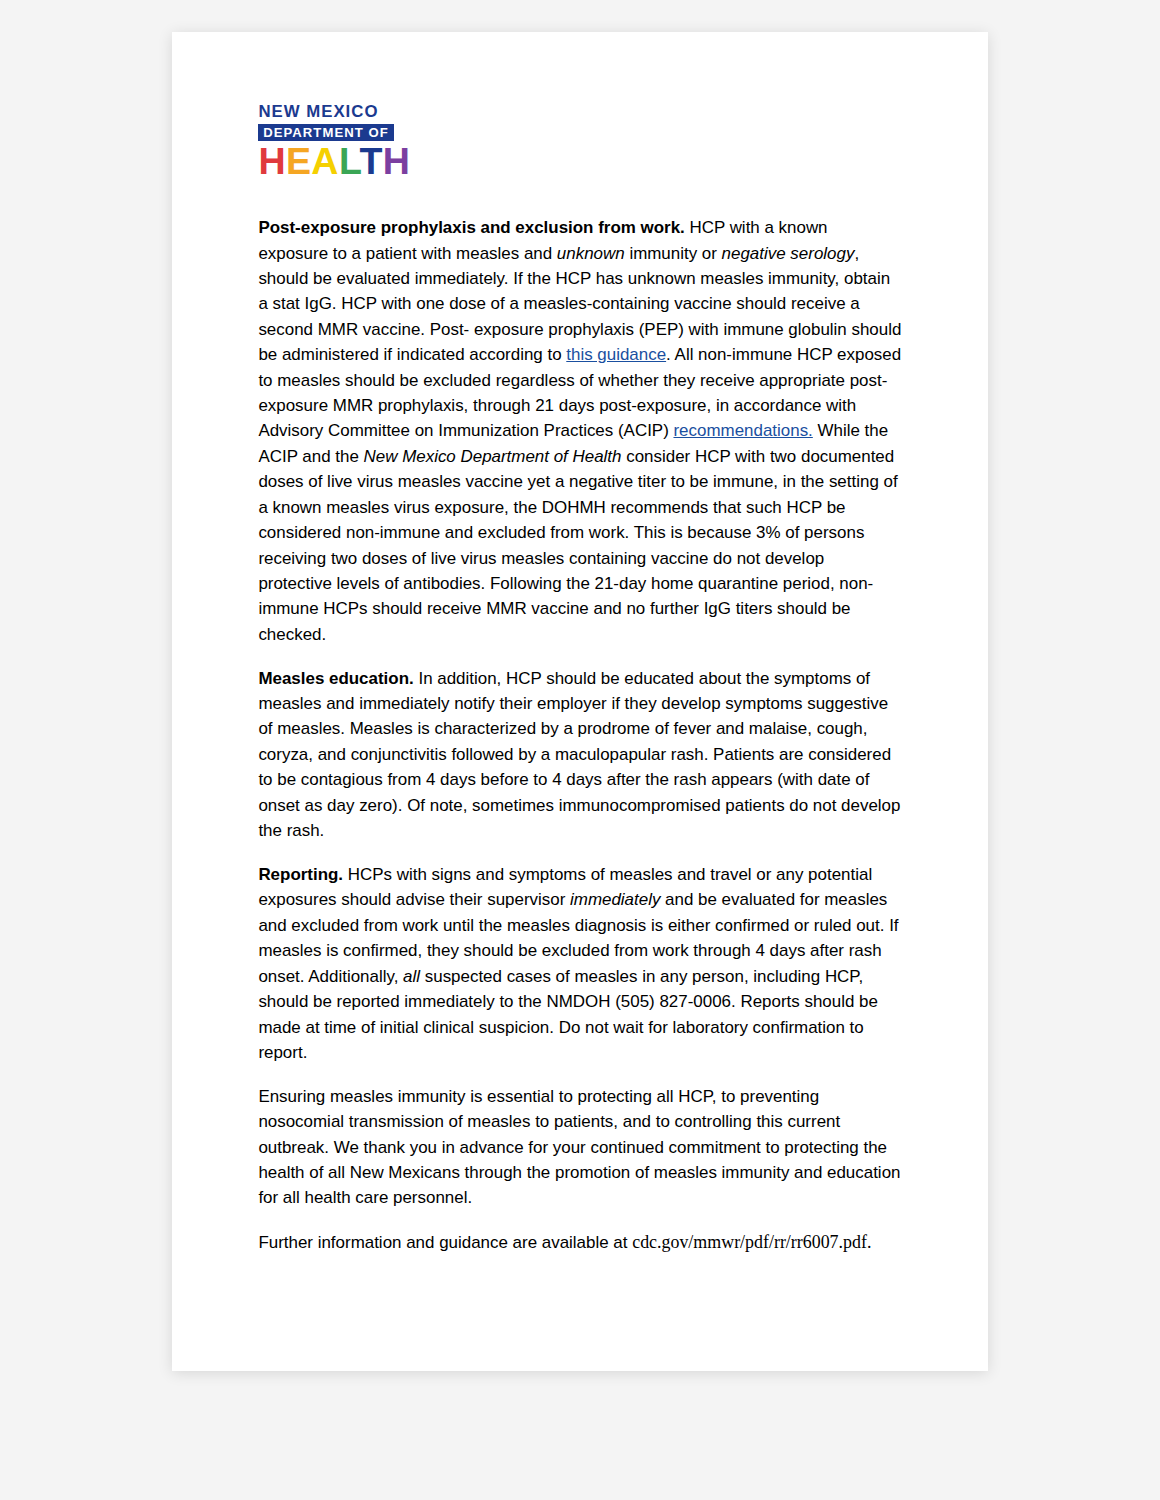NEW MEXICO
DEPARTMENT OF
HEALTH
Post-exposure prophylaxis and exclusion from work. HCP with a known exposure to a patient with measles and unknown immunity or negative serology, should be evaluated immediately. If the HCP has unknown measles immunity, obtain a stat IgG. HCP with one dose of a measles-containing vaccine should receive a second MMR vaccine. Post- exposure prophylaxis (PEP) with immune globulin should be administered if indicated according to this guidance. All non-immune HCP exposed to measles should be excluded regardless of whether they receive appropriate post-exposure MMR prophylaxis, through 21 days post-exposure, in accordance with Advisory Committee on Immunization Practices (ACIP) recommendations. While the ACIP and the New Mexico Department of Health consider HCP with two documented doses of live virus measles vaccine yet a negative titer to be immune, in the setting of a known measles virus exposure, the DOHMH recommends that such HCP be considered non-immune and excluded from work. This is because 3% of persons receiving two doses of live virus measles containing vaccine do not develop protective levels of antibodies. Following the 21-day home quarantine period, non-immune HCPs should receive MMR vaccine and no further IgG titers should be checked.
Measles education. In addition, HCP should be educated about the symptoms of measles and immediately notify their employer if they develop symptoms suggestive of measles. Measles is characterized by a prodrome of fever and malaise, cough, coryza, and conjunctivitis followed by a maculopapular rash. Patients are considered to be contagious from 4 days before to 4 days after the rash appears (with date of onset as day zero). Of note, sometimes immunocompromised patients do not develop the rash.
Reporting. HCPs with signs and symptoms of measles and travel or any potential exposures should advise their supervisor immediately and be evaluated for measles and excluded from work until the measles diagnosis is either confirmed or ruled out. If measles is confirmed, they should be excluded from work through 4 days after rash onset. Additionally, all suspected cases of measles in any person, including HCP, should be reported immediately to the NMDOH (505) 827-0006. Reports should be made at time of initial clinical suspicion. Do not wait for laboratory confirmation to report.
Ensuring measles immunity is essential to protecting all HCP, to preventing nosocomial transmission of measles to patients, and to controlling this current outbreak. We thank you in advance for your continued commitment to protecting the health of all New Mexicans through the promotion of measles immunity and education for all health care personnel.
Further information and guidance are available at cdc.gov/mmwr/pdf/rr/rr6007.pdf.